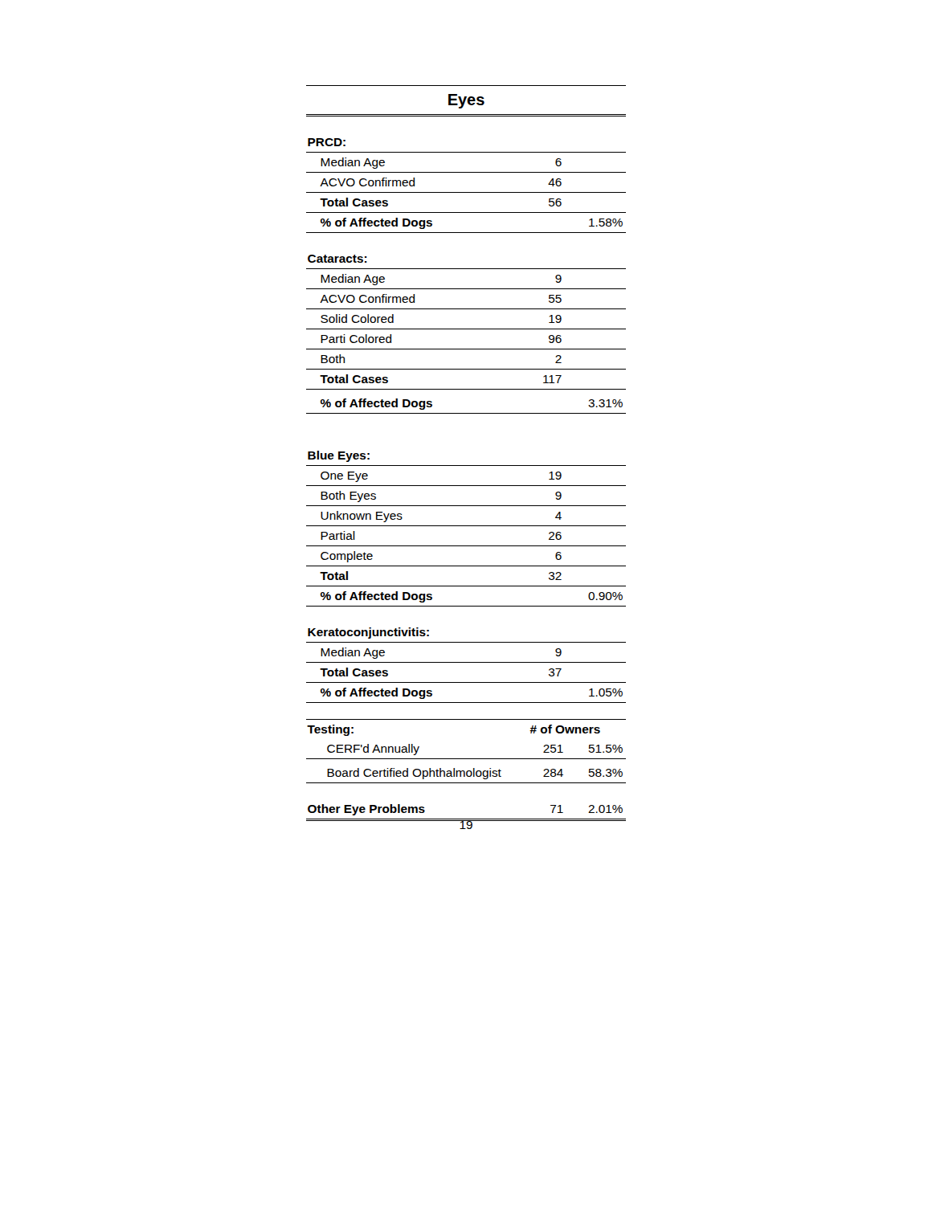Eyes
| PRCD: | | |
| Median Age | 6 | |
| ACVO Confirmed | 46 | |
| Total Cases | 56 | |
| % of Affected Dogs | | 1.58% |
| Cataracts: | | |
| Median Age | 9 | |
| ACVO Confirmed | 55 | |
| Solid Colored | 19 | |
| Parti Colored | 96 | |
| Both | 2 | |
| Total Cases | 117 | |
| % of Affected Dogs | | 3.31% |
| Blue Eyes: | | |
| One Eye | 19 | |
| Both Eyes | 9 | |
| Unknown Eyes | 4 | |
| Partial | 26 | |
| Complete | 6 | |
| Total | 32 | |
| % of Affected Dogs | | 0.90% |
| Keratoconjunctivitis: | | |
| Median Age | 9 | |
| Total Cases | 37 | |
| % of Affected Dogs | | 1.05% |
| Testing: | # of Owners |
| CERF'd Annually | 251 | 51.5% |
| Board Certified Ophthalmologist | 284 | 58.3% |
| Other Eye Problems | 71 | 2.01% |
19